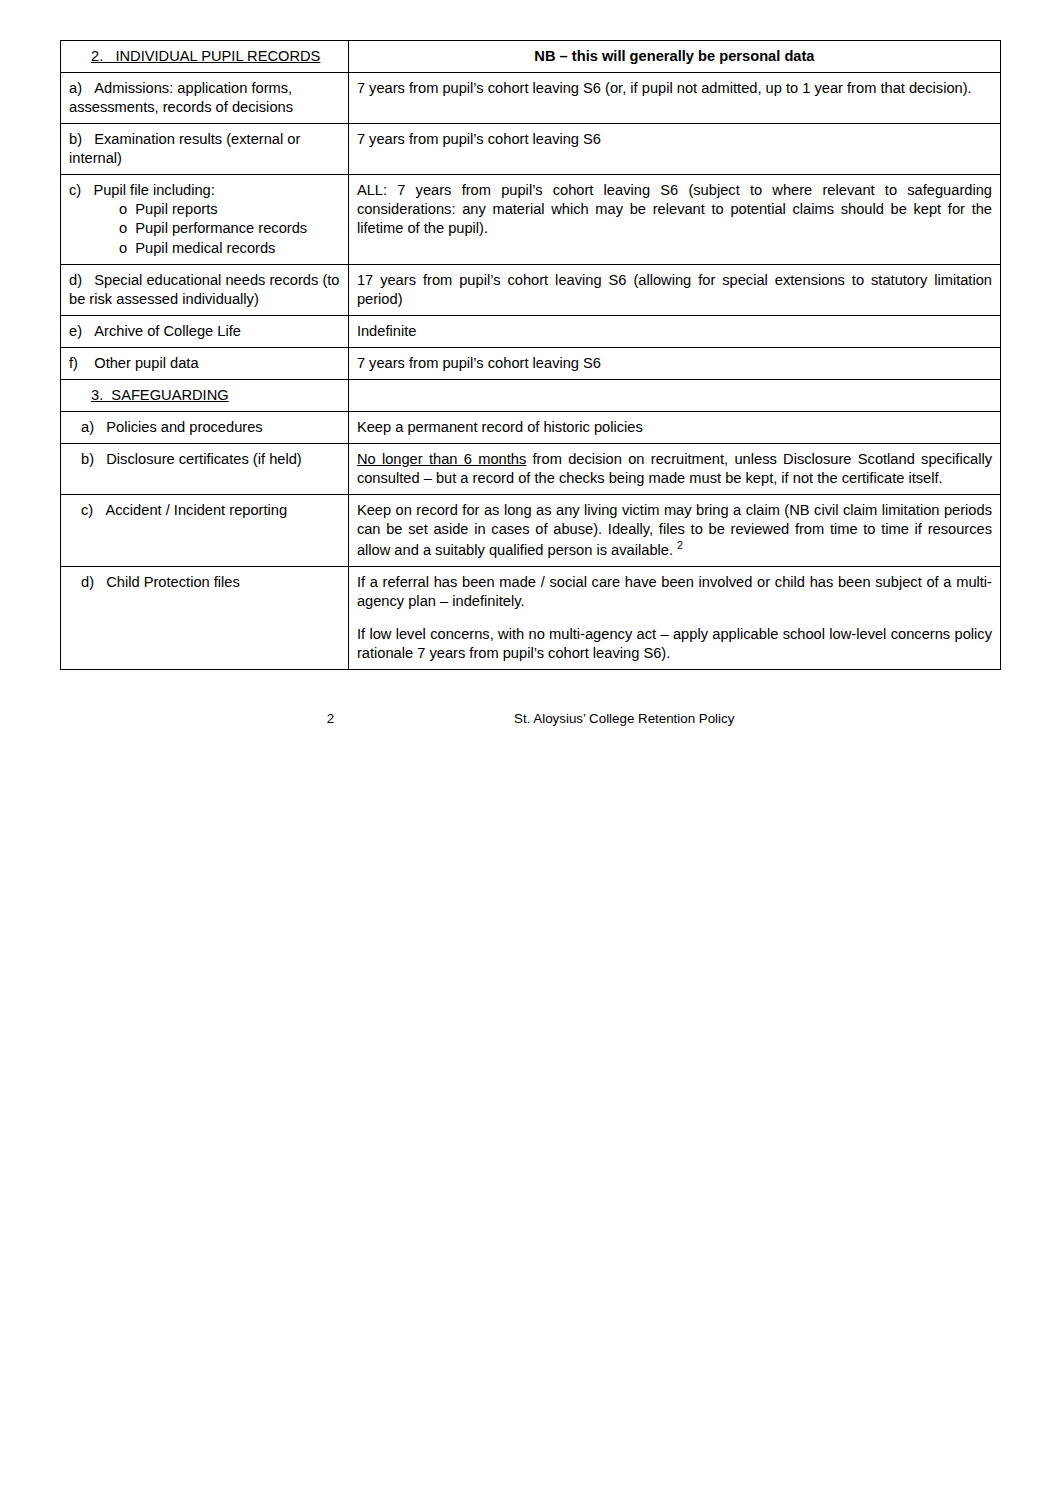| 2. INDIVIDUAL PUPIL RECORDS | NB – this will generally be personal data |
| a) Admissions: application forms, assessments, records of decisions | 7 years from pupil’s cohort leaving S6 (or, if pupil not admitted, up to 1 year from that decision). |
| b) Examination results (external or internal) | 7 years from pupil’s cohort leaving S6 |
| c) Pupil file including: o Pupil reports o Pupil performance records o Pupil medical records | ALL: 7 years from pupil’s cohort leaving S6 (subject to where relevant to safeguarding considerations: any material which may be relevant to potential claims should be kept for the lifetime of the pupil). |
| d) Special educational needs records (to be risk assessed individually) | 17 years from pupil’s cohort leaving S6 (allowing for special extensions to statutory limitation period) |
| e) Archive of College Life | Indefinite |
| f) Other pupil data | 7 years from pupil’s cohort leaving S6 |
| 3. SAFEGUARDING | |
| a) Policies and procedures | Keep a permanent record of historic policies |
| b) Disclosure certificates (if held) | No longer than 6 months from decision on recruitment, unless Disclosure Scotland specifically consulted – but a record of the checks being made must be kept, if not the certificate itself. |
| c) Accident / Incident reporting | Keep on record for as long as any living victim may bring a claim (NB civil claim limitation periods can be set aside in cases of abuse). Ideally, files to be reviewed from time to time if resources allow and a suitably qualified person is available. 2 |
| d) Child Protection files | If a referral has been made / social care have been involved or child has been subject of a multi-agency plan – indefinitely. If low level concerns, with no multi-agency act – apply applicable school low-level concerns policy rationale 7 years from pupil’s cohort leaving S6). |
2 St. Aloysius’ College Retention Policy